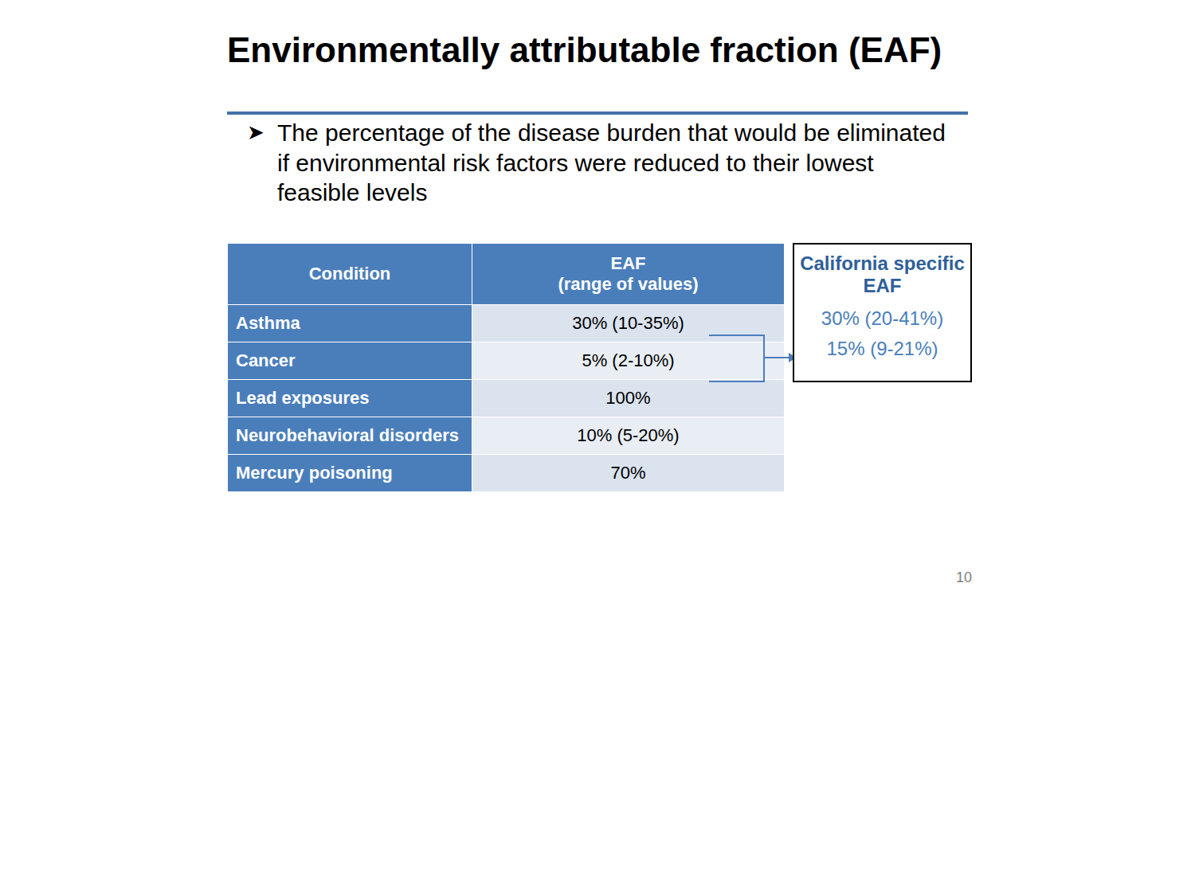Environmentally attributable fraction (EAF)
➤
The percentage of the disease burden that would be eliminated if environmental risk factors were reduced to their lowest feasible levels
| Condition | EAF (range of values) |
| --- | --- |
| Asthma | 30% (10-35%) |
| Cancer | 5% (2-10%) |
| Lead exposures | 100% |
| Neurobehavioral disorders | 10% (5-20%) |
| Mercury poisoning | 70% |
California specific EAF
30% (20-41%)
15% (9-21%)
10